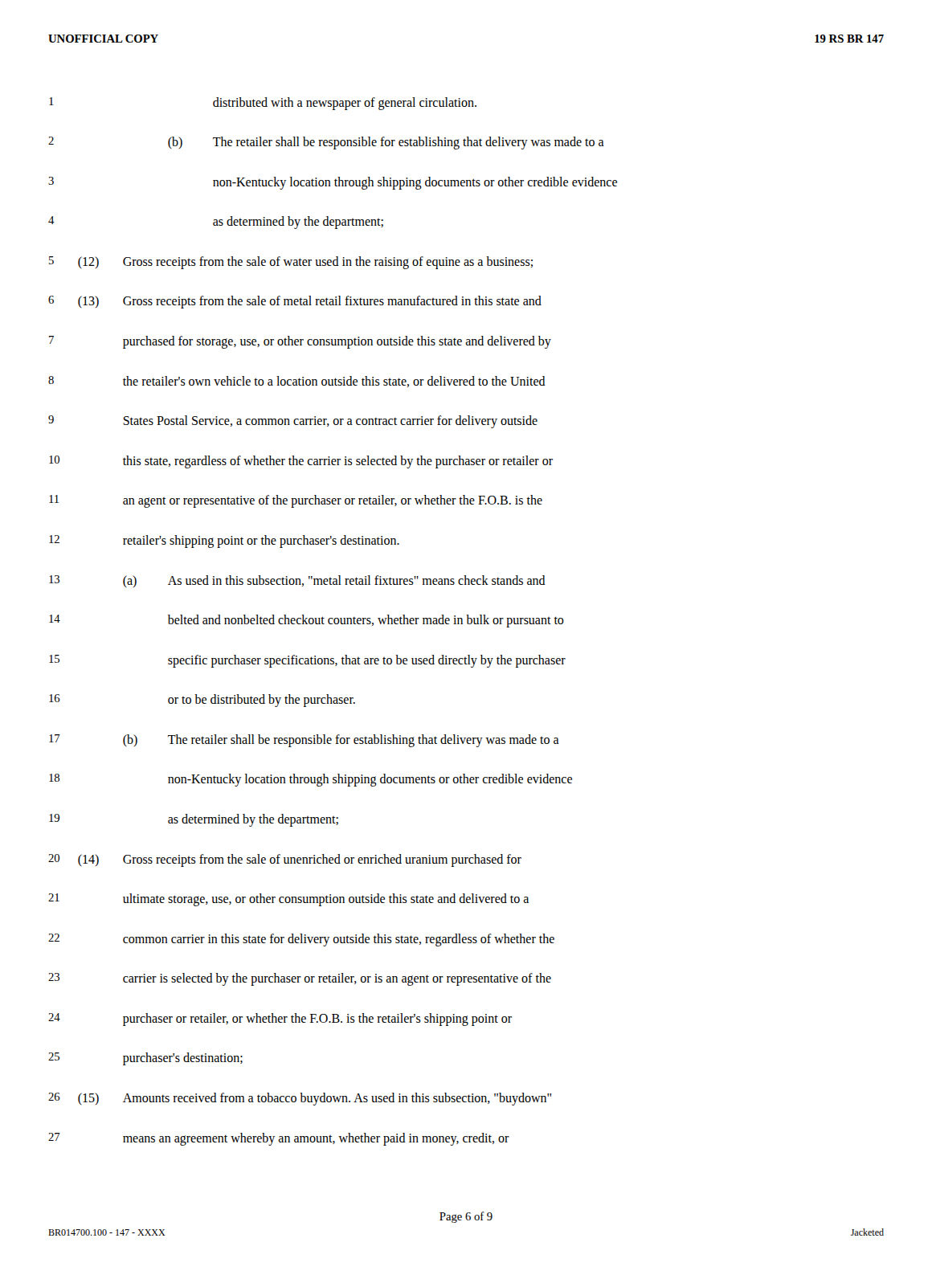Unofficial Copy
19 RS BR 147
1
distributed with a newspaper of general circulation.
2
(b) The retailer shall be responsible for establishing that delivery was made to a
3
non-Kentucky location through shipping documents or other credible evidence
4
as determined by the department;
5
(12) Gross receipts from the sale of water used in the raising of equine as a business;
6
(13) Gross receipts from the sale of metal retail fixtures manufactured in this state and
7
purchased for storage, use, or other consumption outside this state and delivered by
8
the retailer's own vehicle to a location outside this state, or delivered to the United
9
States Postal Service, a common carrier, or a contract carrier for delivery outside
10
this state, regardless of whether the carrier is selected by the purchaser or retailer or
11
an agent or representative of the purchaser or retailer, or whether the F.O.B. is the
12
retailer's shipping point or the purchaser's destination.
13
(a) As used in this subsection, "metal retail fixtures" means check stands and
14
belted and nonbelted checkout counters, whether made in bulk or pursuant to
15
specific purchaser specifications, that are to be used directly by the purchaser
16
or to be distributed by the purchaser.
17
(b) The retailer shall be responsible for establishing that delivery was made to a
18
non-Kentucky location through shipping documents or other credible evidence
19
as determined by the department;
20
(14) Gross receipts from the sale of unenriched or enriched uranium purchased for
21
ultimate storage, use, or other consumption outside this state and delivered to a
22
common carrier in this state for delivery outside this state, regardless of whether the
23
carrier is selected by the purchaser or retailer, or is an agent or representative of the
24
purchaser or retailer, or whether the F.O.B. is the retailer's shipping point or
25
purchaser's destination;
26
(15) Amounts received from a tobacco buydown. As used in this subsection, "buydown"
27
means an agreement whereby an amount, whether paid in money, credit, or
Page 6 of 9
BR014700.100 - 147 - XXXX
Jacketed